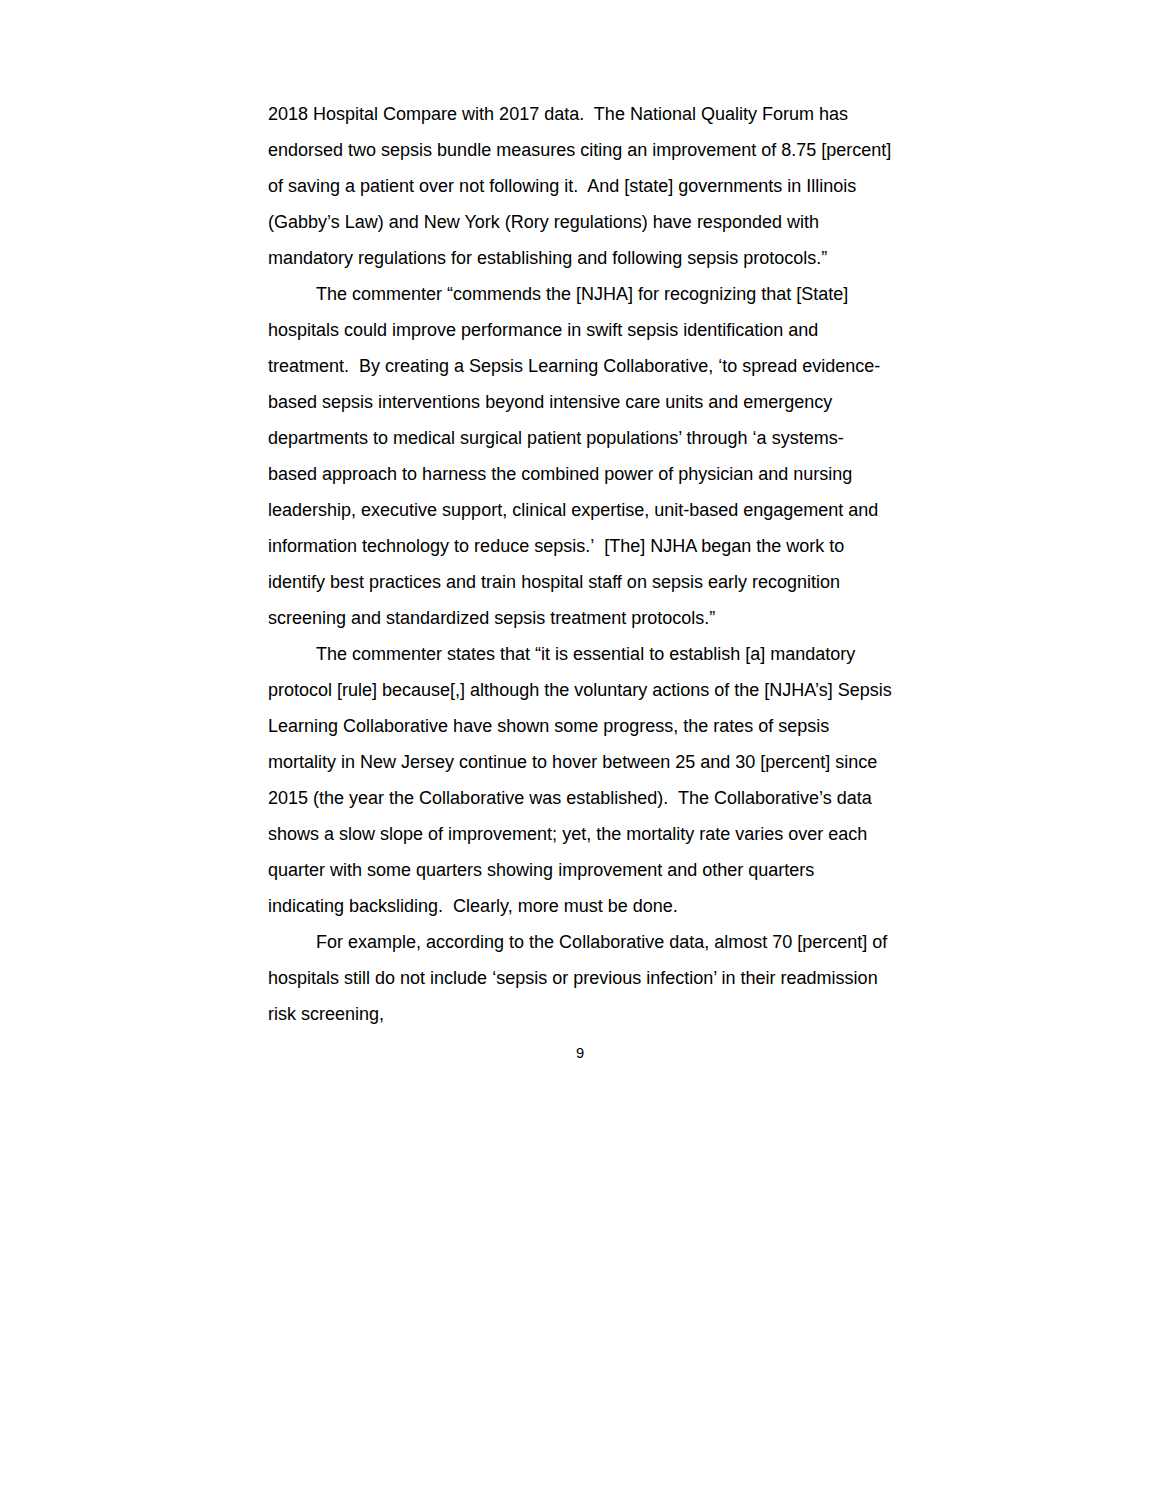2018 Hospital Compare with 2017 data. The National Quality Forum has endorsed two sepsis bundle measures citing an improvement of 8.75 [percent] of saving a patient over not following it. And [state] governments in Illinois (Gabby’s Law) and New York (Rory regulations) have responded with mandatory regulations for establishing and following sepsis protocols.”
The commenter “commends the [NJHA] for recognizing that [State] hospitals could improve performance in swift sepsis identification and treatment. By creating a Sepsis Learning Collaborative, ‘to spread evidence-based sepsis interventions beyond intensive care units and emergency departments to medical surgical patient populations’ through ‘a systems-based approach to harness the combined power of physician and nursing leadership, executive support, clinical expertise, unit-based engagement and information technology to reduce sepsis.’ [The] NJHA began the work to identify best practices and train hospital staff on sepsis early recognition screening and standardized sepsis treatment protocols.”
The commenter states that “it is essential to establish [a] mandatory protocol [rule] because[,] although the voluntary actions of the [NJHA’s] Sepsis Learning Collaborative have shown some progress, the rates of sepsis mortality in New Jersey continue to hover between 25 and 30 [percent] since 2015 (the year the Collaborative was established). The Collaborative’s data shows a slow slope of improvement; yet, the mortality rate varies over each quarter with some quarters showing improvement and other quarters indicating backsliding. Clearly, more must be done.
For example, according to the Collaborative data, almost 70 [percent] of hospitals still do not include ‘sepsis or previous infection’ in their readmission risk screening,
9